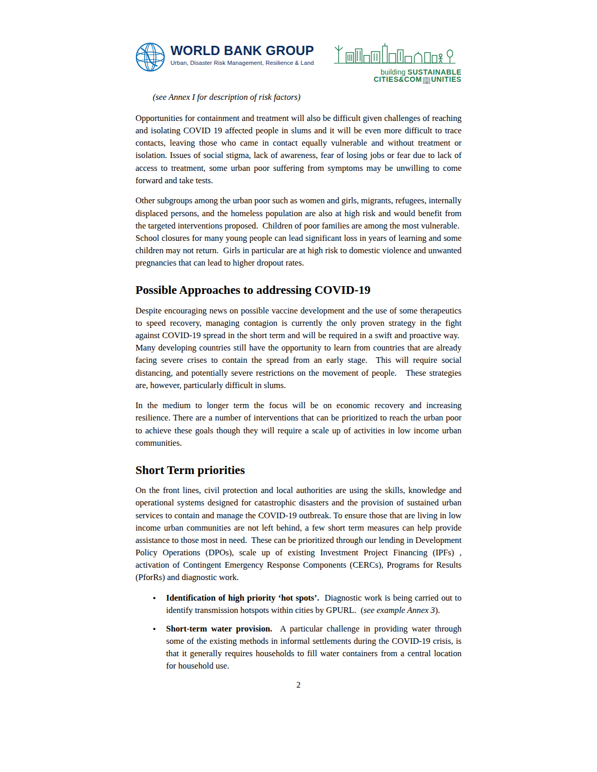WORLD BANK GROUP
Urban, Disaster Risk Management, Resilience & Land
building SUSTAINABLE
CITIES&COM🏢UNITIES
(see Annex I for description of risk factors)
Opportunities for containment and treatment will also be difficult given challenges of reaching and isolating COVID 19 affected people in slums and it will be even more difficult to trace contacts, leaving those who came in contact equally vulnerable and without treatment or isolation. Issues of social stigma, lack of awareness, fear of losing jobs or fear due to lack of access to treatment, some urban poor suffering from symptoms may be unwilling to come forward and take tests.
Other subgroups among the urban poor such as women and girls, migrants, refugees, internally displaced persons, and the homeless population are also at high risk and would benefit from the targeted interventions proposed. Children of poor families are among the most vulnerable. School closures for many young people can lead significant loss in years of learning and some children may not return. Girls in particular are at high risk to domestic violence and unwanted pregnancies that can lead to higher dropout rates.
Possible Approaches to addressing COVID-19
Despite encouraging news on possible vaccine development and the use of some therapeutics to speed recovery, managing contagion is currently the only proven strategy in the fight against COVID-19 spread in the short term and will be required in a swift and proactive way. Many developing countries still have the opportunity to learn from countries that are already facing severe crises to contain the spread from an early stage. This will require social distancing, and potentially severe restrictions on the movement of people. These strategies are, however, particularly difficult in slums.
In the medium to longer term the focus will be on economic recovery and increasing resilience. There are a number of interventions that can be prioritized to reach the urban poor to achieve these goals though they will require a scale up of activities in low income urban communities.
Short Term priorities
On the front lines, civil protection and local authorities are using the skills, knowledge and operational systems designed for catastrophic disasters and the provision of sustained urban services to contain and manage the COVID-19 outbreak. To ensure those that are living in low income urban communities are not left behind, a few short term measures can help provide assistance to those most in need. These can be prioritized through our lending in Development Policy Operations (DPOs), scale up of existing Investment Project Financing (IPFs) , activation of Contingent Emergency Response Components (CERCs), Programs for Results (PforRs) and diagnostic work.
Identification of high priority ‘hot spots’. Diagnostic work is being carried out to identify transmission hotspots within cities by GPURL. (see example Annex 3).
Short-term water provision. A particular challenge in providing water through some of the existing methods in informal settlements during the COVID-19 crisis, is that it generally requires households to fill water containers from a central location for household use.
2